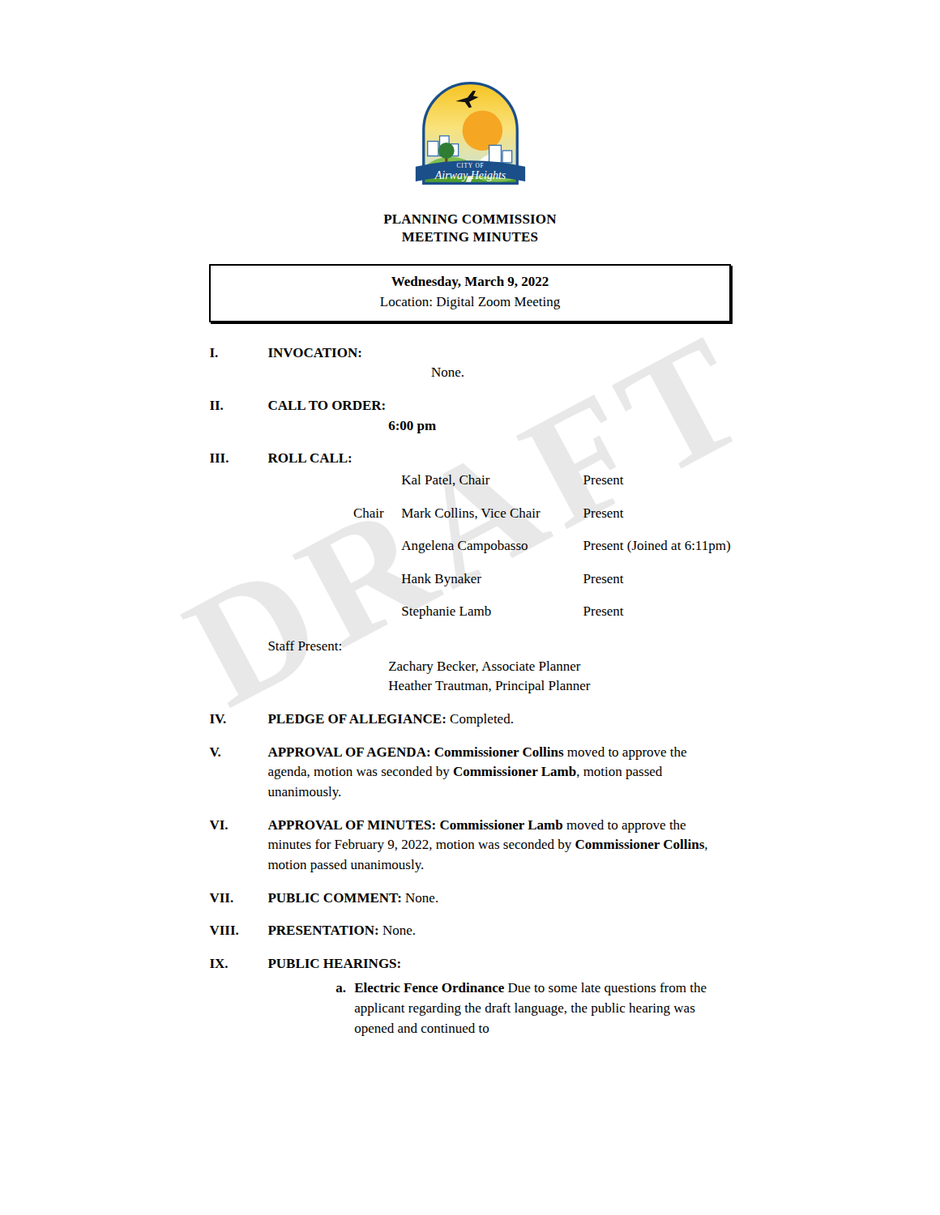DRAFT
CITY OF Airway Heights
PLANNING COMMISSION
MEETING MINUTES
Wednesday, March 9, 2022
Location: Digital Zoom Meeting
| I. | INVOCATION: None. |
| II. | CALL TO ORDER: 6:00 pm |
| III. | ROLL CALL: / / Kal Patel, Chair / Present / / Chair / Mark Collins, Vice Chair / Present / / / Angelena Campobasso / Present (Joined at 6:11pm) / / / Hank Bynaker / Present / / / Stephanie Lamb / Present / Staff Present: Zachary Becker, Associate Planner Heather Trautman, Principal Planner |
| IV. | PLEDGE OF ALLEGIANCE: Completed. |
| V. | APPROVAL OF AGENDA: Commissioner Collins moved to approve the agenda, motion was seconded by Commissioner Lamb , motion passed unanimously. |
| VI. | APPROVAL OF MINUTES: Commissioner Lamb moved to approve the minutes for February 9, 2022, motion was seconded by Commissioner Collins , motion passed unanimously. |
| VII. | PUBLIC COMMENT: None. |
| VIII. | PRESENTATION: None. |
| IX. | PUBLIC HEARINGS: Electric Fence Ordinance Due to some late questions from the applicant regarding the draft language, the public hearing was opened and continued to |